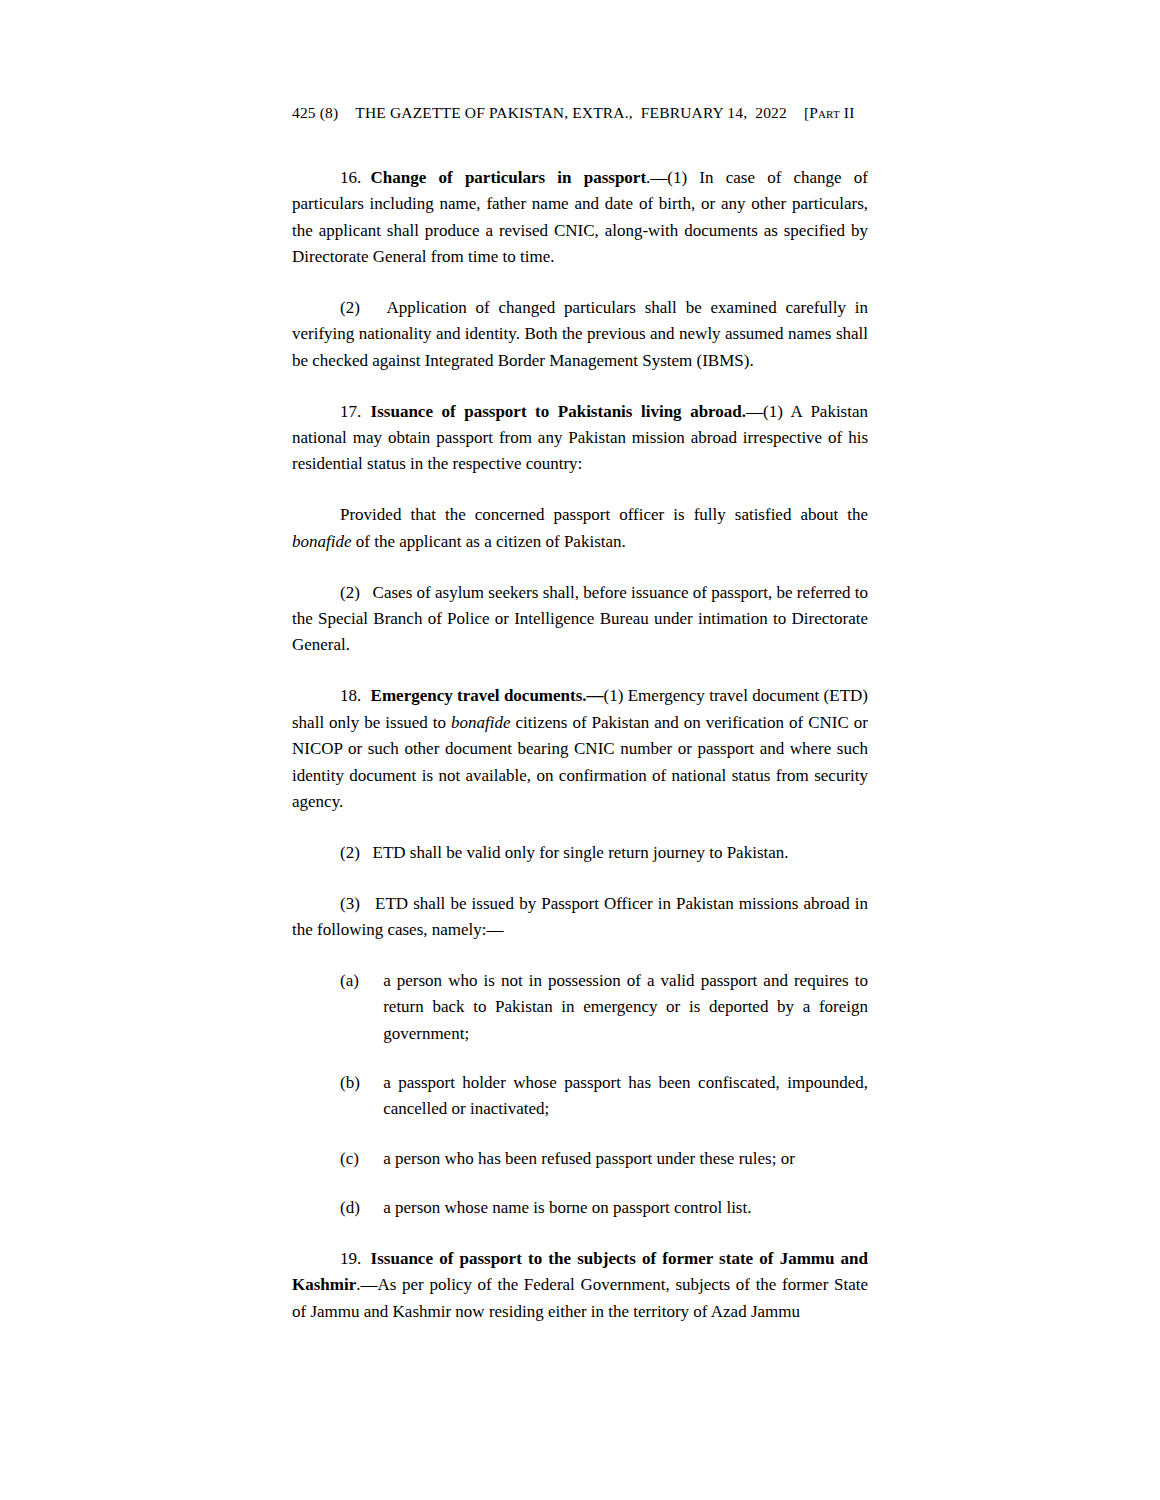425 (8) THE GAZETTE OF PAKISTAN, EXTRA., FEBRUARY 14, 2022[Part II
16. Change of particulars in passport.—(1) In case of change of particulars including name, father name and date of birth, or any other particulars, the applicant shall produce a revised CNIC, along-with documents as specified by Directorate General from time to time.
(2) Application of changed particulars shall be examined carefully in verifying nationality and identity. Both the previous and newly assumed names shall be checked against Integrated Border Management System (IBMS).
17. Issuance of passport to Pakistanis living abroad.—(1) A Pakistan national may obtain passport from any Pakistan mission abroad irrespective of his residential status in the respective country:
Provided that the concerned passport officer is fully satisfied about the bonafide of the applicant as a citizen of Pakistan.
(2) Cases of asylum seekers shall, before issuance of passport, be referred to the Special Branch of Police or Intelligence Bureau under intimation to Directorate General.
18. Emergency travel documents.—(1) Emergency travel document (ETD) shall only be issued to bonafide citizens of Pakistan and on verification of CNIC or NICOP or such other document bearing CNIC number or passport and where such identity document is not available, on confirmation of national status from security agency.
(2) ETD shall be valid only for single return journey to Pakistan.
(3) ETD shall be issued by Passport Officer in Pakistan missions abroad in the following cases, namely:—
(a) a person who is not in possession of a valid passport and requires to return back to Pakistan in emergency or is deported by a foreign government;
(b) a passport holder whose passport has been confiscated, impounded, cancelled or inactivated;
(c) a person who has been refused passport under these rules; or
(d) a person whose name is borne on passport control list.
19. Issuance of passport to the subjects of former state of Jammu and Kashmir.—As per policy of the Federal Government, subjects of the former State of Jammu and Kashmir now residing either in the territory of Azad Jammu